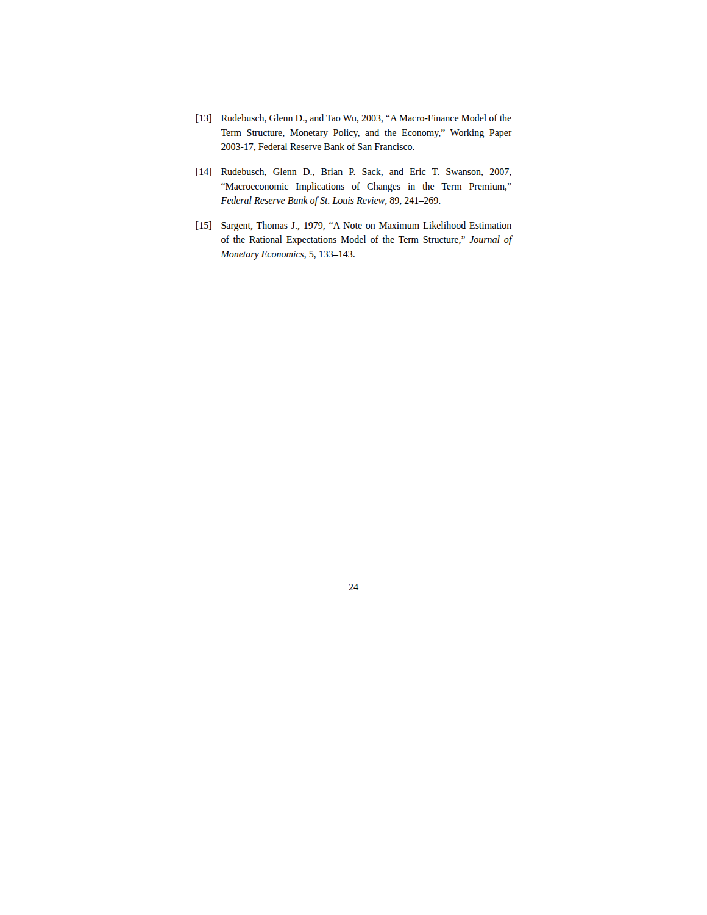[13] Rudebusch, Glenn D., and Tao Wu, 2003, “A Macro-Finance Model of the Term Structure, Monetary Policy, and the Economy,” Working Paper 2003-17, Federal Reserve Bank of San Francisco.
[14] Rudebusch, Glenn D., Brian P. Sack, and Eric T. Swanson, 2007, “Macroeconomic Implications of Changes in the Term Premium,” Federal Reserve Bank of St. Louis Review, 89, 241–269.
[15] Sargent, Thomas J., 1979, “A Note on Maximum Likelihood Estimation of the Rational Expectations Model of the Term Structure,” Journal of Monetary Economics, 5, 133–143.
24